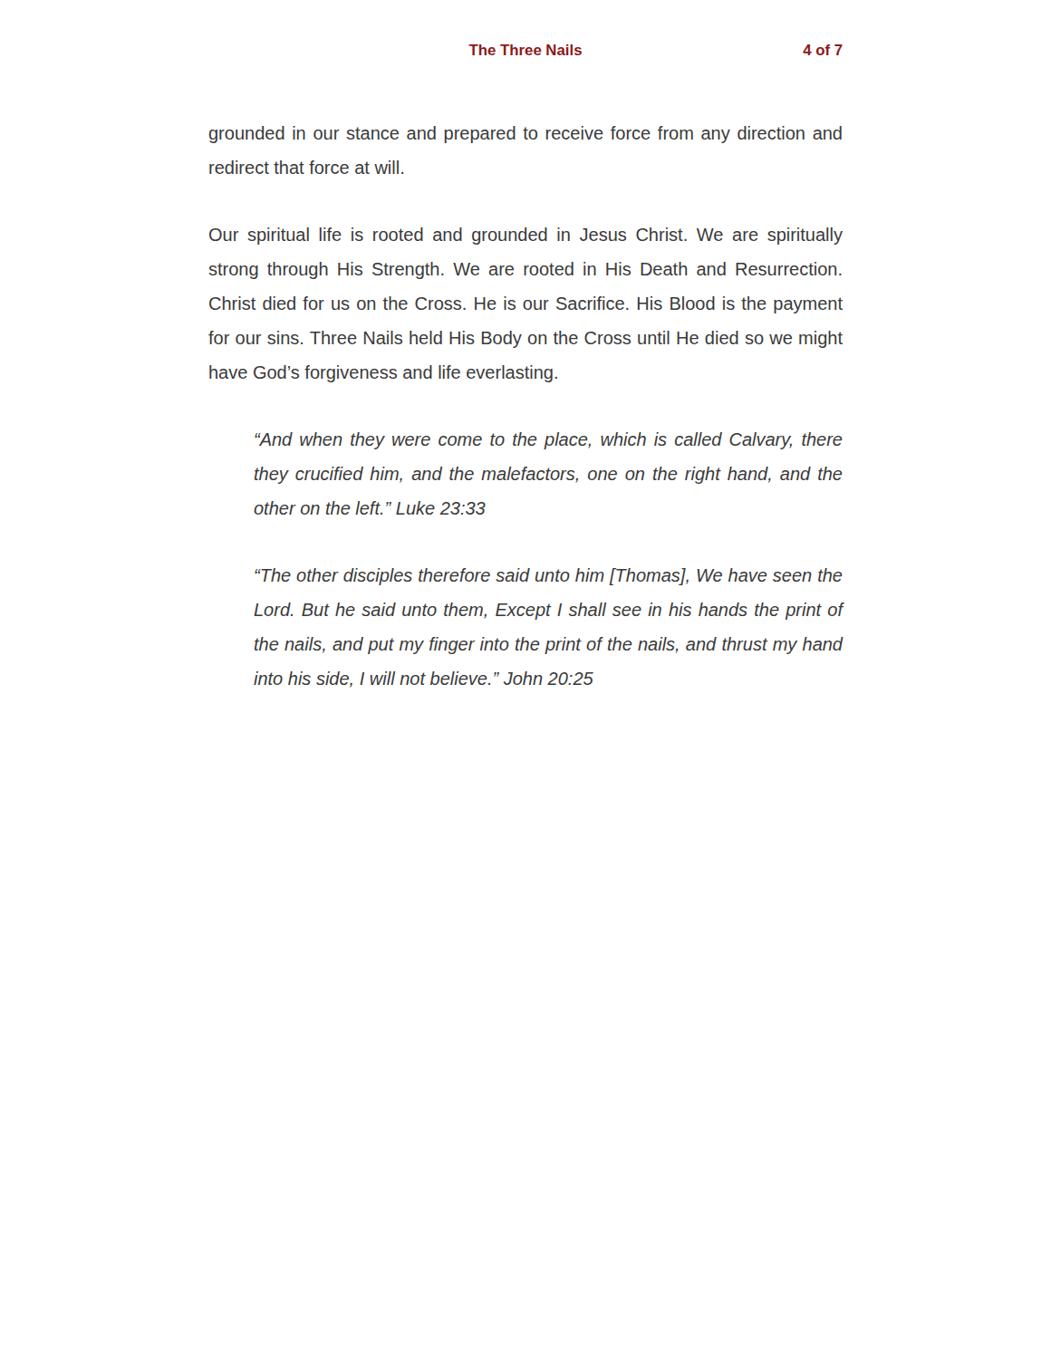The Three Nails 4 of 7
grounded in our stance and prepared to receive force from any direction and redirect that force at will.
Our spiritual life is rooted and grounded in Jesus Christ. We are spiritually strong through His Strength. We are rooted in His Death and Resurrection. Christ died for us on the Cross. He is our Sacrifice. His Blood is the payment for our sins. Three Nails held His Body on the Cross until He died so we might have God’s forgiveness and life everlasting.
“And when they were come to the place, which is called Calvary, there they crucified him, and the malefactors, one on the right hand, and the other on the left.” Luke 23:33
“The other disciples therefore said unto him [Thomas], We have seen the Lord. But he said unto them, Except I shall see in his hands the print of the nails, and put my finger into the print of the nails, and thrust my hand into his side, I will not believe.” John 20:25